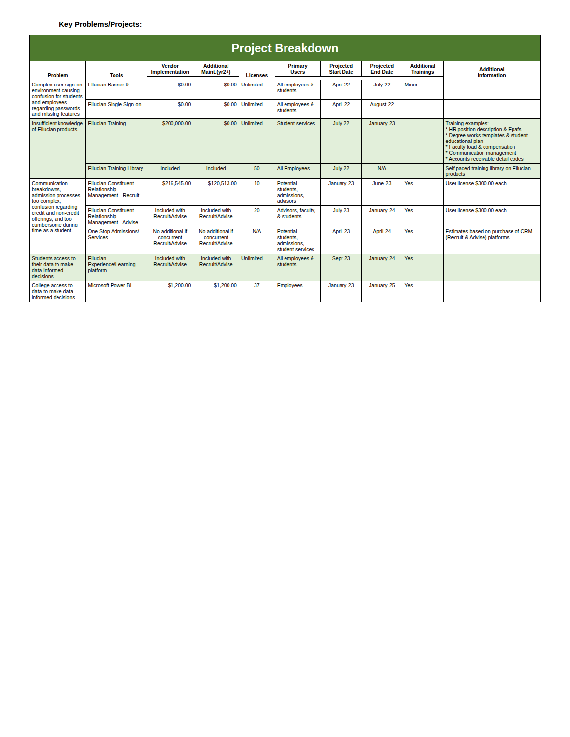Key Problems/Projects:
Project Breakdown
| Problem | Tools | Vendor Implementation | Additional Maint.(yr2+) | Licenses | Primary Users | Projected Start Date | Projected End Date | Additional Trainings | Additional Information |
| --- | --- | --- | --- | --- | --- | --- | --- | --- | --- |
| Complex user sign-on environment causing confusion for students and employees regarding passwords and missing features | Ellucian Banner 9 | $0.00 | $0.00 | Unlimited | All employees & students | April-22 | July-22 | Minor | |
| Ellucian Single Sign-on | $0.00 | $0.00 | Unlimited | All employees & students | April-22 | August-22 | | |
| Insufficient knowledge of Ellucian products. | Ellucian Training | $200,000.00 | $0.00 | Unlimited | Student services | July-22 | January-23 | | Training examples: * HR position description & Epafs * Degree works templates & student educational plan * Faculty load & compensation * Communication management * Accounts receivable detail codes |
| Ellucian Training Library | Included | Included | 50 | All Employees | July-22 | N/A | | Self-paced training library on Ellucian products |
| Communication breakdowns, admission processes too complex, confusion regarding credit and non-credit offerings, and too cumbersome during time as a student. | Ellucian Constituent Relationship Management - Recruit | $216,545.00 | $120,513.00 | 10 | Potential students, admissions, advisors | January-23 | June-23 | Yes | User license $300.00 each |
| Ellucian Constituent Relationship Management - Advise | Included with Recruit/Advise | Included with Recruit/Advise | 20 | Advisors, faculty, & students | July-23 | January-24 | Yes | User license $300.00 each |
| One Stop Admissions/ Services | No additional if concurrent Recruit/Advise | No additional if concurrent Recruit/Advise | N/A | Potential students, admissions, student services | April-23 | April-24 | Yes | Estimates based on purchase of CRM (Recruit & Advise) platforms |
| Students access to their data to make data informed decisions | Ellucian Experience/Learning platform | Included with Recruit/Advise | Included with Recruit/Advise | Unlimited | All employees & students | Sept-23 | January-24 | Yes | |
| College access to data to make data informed decisions | Microsoft Power BI | $1,200.00 | $1,200.00 | 37 | Employees | January-23 | January-25 | Yes | |